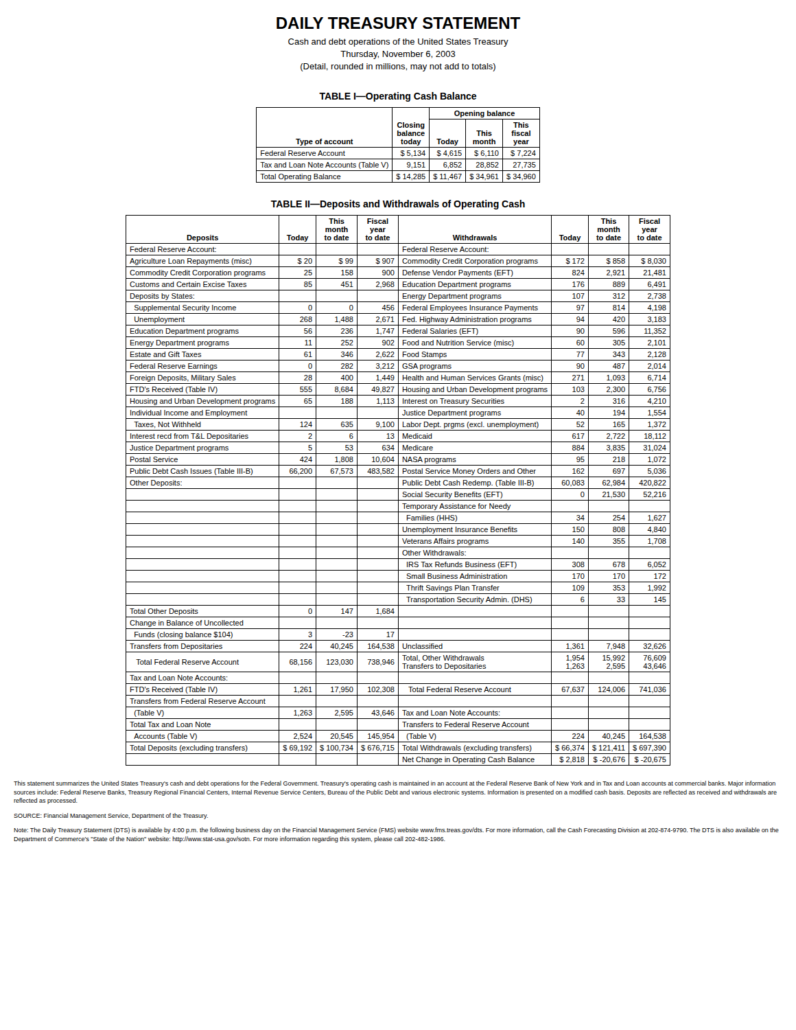DAILY TREASURY STATEMENT
Cash and debt operations of the United States Treasury
Thursday, November 6, 2003
(Detail, rounded in millions, may not add to totals)
TABLE I—Operating Cash Balance
| Type of account | Closing balance today | Opening balance |
| --- | --- | --- |
| Today | This month | This fiscal year |
| Federal Reserve Account | $ 5,134 | $ 4,615 | $ 6,110 | $ 7,224 |
| Tax and Loan Note Accounts (Table V) | 9,151 | 6,852 | 28,852 | 27,735 |
| Total Operating Balance | $ 14,285 | $ 11,467 | $ 34,961 | $ 34,960 |
TABLE II—Deposits and Withdrawals of Operating Cash
| Deposits | Today | This month to date | Fiscal year to date | Withdrawals | Today | This month to date | Fiscal year to date |
| --- | --- | --- | --- | --- | --- | --- | --- |
| Federal Reserve Account: | | | | Federal Reserve Account: | | | |
| Agriculture Loan Repayments (misc) | $ 20 | $ 99 | $ 907 | Commodity Credit Corporation programs | $ 172 | $ 858 | $ 8,030 |
| Commodity Credit Corporation programs | 25 | 158 | 900 | Defense Vendor Payments (EFT) | 824 | 2,921 | 21,481 |
| Customs and Certain Excise Taxes | 85 | 451 | 2,968 | Education Department programs | 176 | 889 | 6,491 |
| Deposits by States: | | | | Energy Department programs | 107 | 312 | 2,738 |
| Supplemental Security Income | 0 | 0 | 456 | Federal Employees Insurance Payments | 97 | 814 | 4,198 |
| Unemployment | 268 | 1,488 | 2,671 | Fed. Highway Administration programs | 94 | 420 | 3,183 |
| Education Department programs | 56 | 236 | 1,747 | Federal Salaries (EFT) | 90 | 596 | 11,352 |
| Energy Department programs | 11 | 252 | 902 | Food and Nutrition Service (misc) | 60 | 305 | 2,101 |
| Estate and Gift Taxes | 61 | 346 | 2,622 | Food Stamps | 77 | 343 | 2,128 |
| Federal Reserve Earnings | 0 | 282 | 3,212 | GSA programs | 90 | 487 | 2,014 |
| Foreign Deposits, Military Sales | 28 | 400 | 1,449 | Health and Human Services Grants (misc) | 271 | 1,093 | 6,714 |
| FTD's Received (Table IV) | 555 | 8,684 | 49,827 | Housing and Urban Development programs | 103 | 2,300 | 6,756 |
| Housing and Urban Development programs | 65 | 188 | 1,113 | Interest on Treasury Securities | 2 | 316 | 4,210 |
| Individual Income and Employment | | | | Justice Department programs | 40 | 194 | 1,554 |
| Taxes, Not Withheld | 124 | 635 | 9,100 | Labor Dept. prgms (excl. unemployment) | 52 | 165 | 1,372 |
| Interest recd from T&L Depositaries | 2 | 6 | 13 | Medicaid | 617 | 2,722 | 18,112 |
| Justice Department programs | 5 | 53 | 634 | Medicare | 884 | 3,835 | 31,024 |
| Postal Service | 424 | 1,808 | 10,604 | NASA programs | 95 | 218 | 1,072 |
| Public Debt Cash Issues (Table III-B) | 66,200 | 67,573 | 483,582 | Postal Service Money Orders and Other | 162 | 697 | 5,036 |
| Other Deposits: | | | | Public Debt Cash Redemp. (Table III-B) | 60,083 | 62,984 | 420,822 |
| | | | | Social Security Benefits (EFT) | 0 | 21,530 | 52,216 |
| | | | | Temporary Assistance for Needy | | | |
| | | | | Families (HHS) | 34 | 254 | 1,627 |
| | | | | Unemployment Insurance Benefits | 150 | 808 | 4,840 |
| | | | | Veterans Affairs programs | 140 | 355 | 1,708 |
| | | | | Other Withdrawals: | | | |
| | | | | IRS Tax Refunds Business (EFT) | 308 | 678 | 6,052 |
| | | | | Small Business Administration | 170 | 170 | 172 |
| | | | | Thrift Savings Plan Transfer | 109 | 353 | 1,992 |
| | | | | Transportation Security Admin. (DHS) | 6 | 33 | 145 |
| Total Other Deposits | 0 | 147 | 1,684 | | | | |
| Change in Balance of Uncollected | | | | | | | |
| Funds (closing balance $104) | 3 | -23 | 17 | | | | |
| Transfers from Depositaries | 224 | 40,245 | 164,538 | Unclassified | 1,361 | 7,948 | 32,626 |
| Total Federal Reserve Account | 68,156 | 123,030 | 738,946 | Total, Other Withdrawals Transfers to Depositaries | 1,954 1,263 | 15,992 2,595 | 76,609 43,646 |
| Tax and Loan Note Accounts: | | | | | | | |
| FTD's Received (Table IV) | 1,261 | 17,950 | 102,308 | Total Federal Reserve Account | 67,637 | 124,006 | 741,036 |
| Transfers from Federal Reserve Account | | | | | | | |
| (Table V) | 1,263 | 2,595 | 43,646 | Tax and Loan Note Accounts: | | | |
| Total Tax and Loan Note | | | | Transfers to Federal Reserve Account | | | |
| Accounts (Table V) | 2,524 | 20,545 | 145,954 | (Table V) | 224 | 40,245 | 164,538 |
| Total Deposits (excluding transfers) | $ 69,192 | $ 100,734 | $ 676,715 | Total Withdrawals (excluding transfers) | $ 66,374 | $ 121,411 | $ 697,390 |
| | | | | Net Change in Operating Cash Balance | $ 2,818 | $ -20,676 | $ -20,675 |
This statement summarizes the United States Treasury's cash and debt operations for the Federal Government. Treasury's operating cash is maintained in an account at the Federal Reserve Bank of New York and in Tax and Loan accounts at commercial banks. Major information sources include: Federal Reserve Banks, Treasury Regional Financial Centers, Internal Revenue Service Centers, Bureau of the Public Debt and various electronic systems. Information is presented on a modified cash basis. Deposits are reflected as received and withdrawals are reflected as processed.
SOURCE: Financial Management Service, Department of the Treasury.
Note: The Daily Treasury Statement (DTS) is available by 4:00 p.m. the following business day on the Financial Management Service (FMS) website www.fms.treas.gov/dts. For more information, call the Cash Forecasting Division at 202-874-9790. The DTS is also available on the Department of Commerce's "State of the Nation" website: http://www.stat-usa.gov/sotn. For more information regarding this system, please call 202-482-1986.